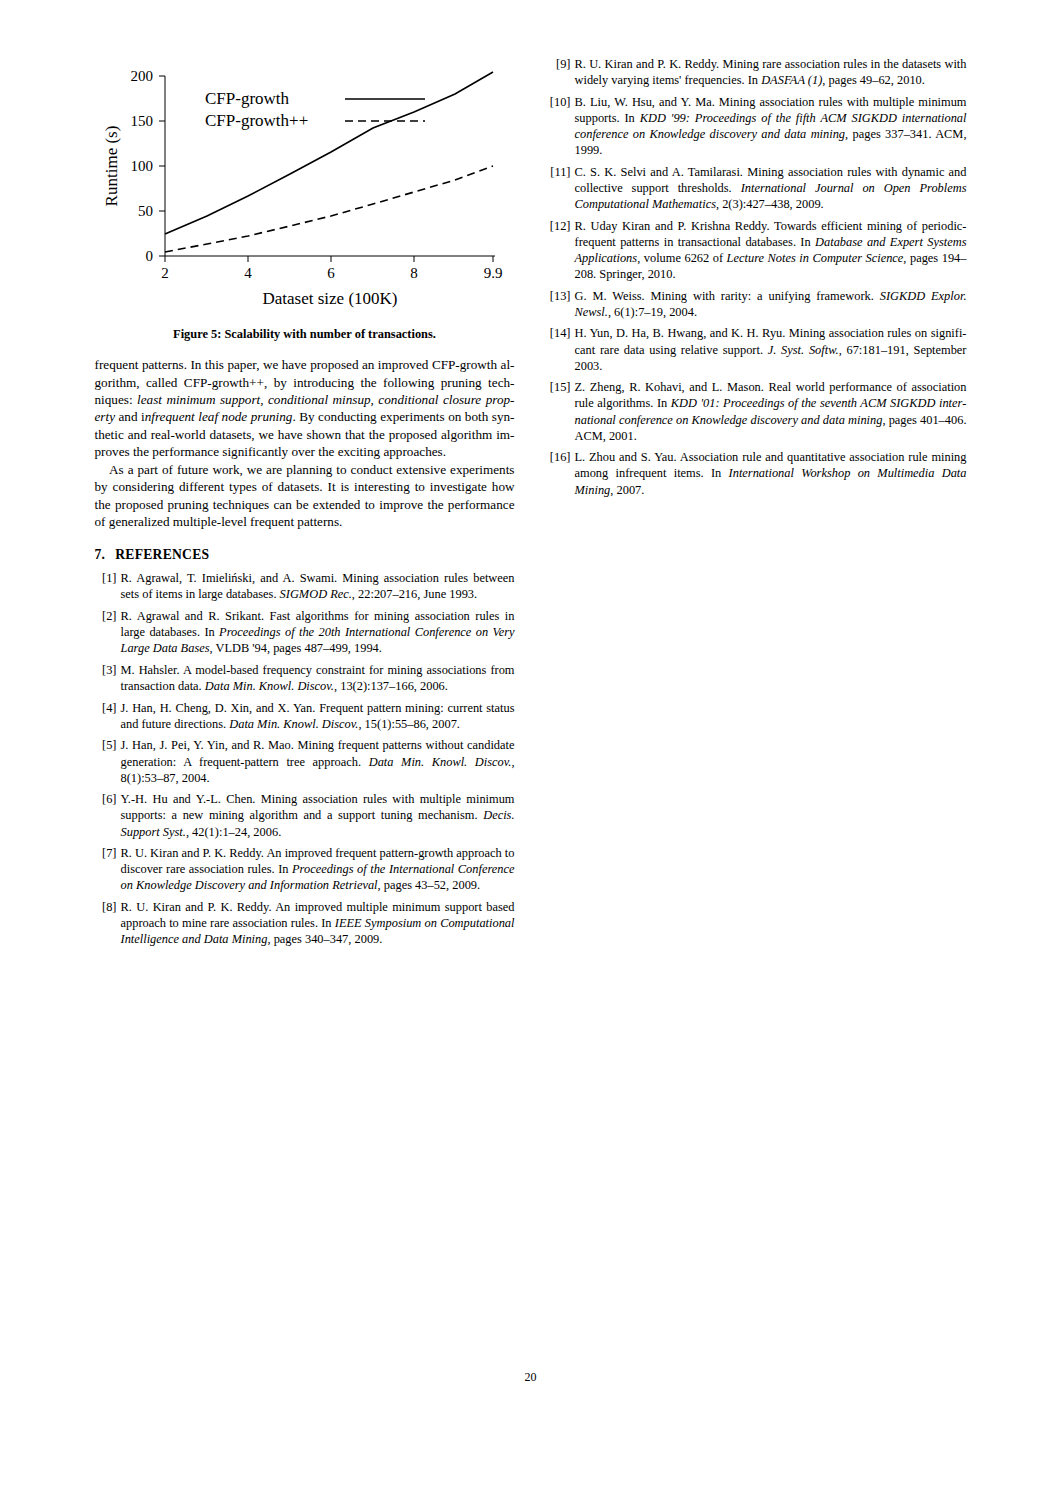0 50 100 150 200 2 4 6 8 9.9 Dataset size (100K) Runtime (s) CFP-growth CFP-growth++
Figure 5: Scalability with number of transactions.
frequent patterns. In this paper, we have proposed an improved CFP-growth algorithm, called CFP-growth++, by introducing the following pruning techniques: least minimum support, conditional minsup, conditional closure property and infrequent leaf node pruning. By conducting experiments on both synthetic and real-world datasets, we have shown that the proposed algorithm improves the performance significantly over the exciting approaches.
As a part of future work, we are planning to conduct extensive experiments by considering different types of datasets. It is interesting to investigate how the proposed pruning techniques can be extended to improve the performance of generalized multiple-level frequent patterns.
7. REFERENCES
[1] R. Agrawal, T. Imieliński, and A. Swami. Mining association rules between sets of items in large databases. SIGMOD Rec., 22:207–216, June 1993.
[2] R. Agrawal and R. Srikant. Fast algorithms for mining association rules in large databases. In Proceedings of the 20th International Conference on Very Large Data Bases, VLDB '94, pages 487–499, 1994.
[3] M. Hahsler. A model-based frequency constraint for mining associations from transaction data. Data Min. Knowl. Discov., 13(2):137–166, 2006.
[4] J. Han, H. Cheng, D. Xin, and X. Yan. Frequent pattern mining: current status and future directions. Data Min. Knowl. Discov., 15(1):55–86, 2007.
[5] J. Han, J. Pei, Y. Yin, and R. Mao. Mining frequent patterns without candidate generation: A frequent-pattern tree approach. Data Min. Knowl. Discov., 8(1):53–87, 2004.
[6] Y.-H. Hu and Y.-L. Chen. Mining association rules with multiple minimum supports: a new mining algorithm and a support tuning mechanism. Decis. Support Syst., 42(1):1–24, 2006.
[7] R. U. Kiran and P. K. Reddy. An improved frequent pattern-growth approach to discover rare association rules. In Proceedings of the International Conference on Knowledge Discovery and Information Retrieval, pages 43–52, 2009.
[8] R. U. Kiran and P. K. Reddy. An improved multiple minimum support based approach to mine rare association rules. In IEEE Symposium on Computational Intelligence and Data Mining, pages 340–347, 2009.
[9] R. U. Kiran and P. K. Reddy. Mining rare association rules in the datasets with widely varying items' frequencies. In DASFAA (1), pages 49–62, 2010.
[10] B. Liu, W. Hsu, and Y. Ma. Mining association rules with multiple minimum supports. In KDD '99: Proceedings of the fifth ACM SIGKDD international conference on Knowledge discovery and data mining, pages 337–341. ACM, 1999.
[11] C. S. K. Selvi and A. Tamilarasi. Mining association rules with dynamic and collective support thresholds. International Journal on Open Problems Computational Mathematics, 2(3):427–438, 2009.
[12] R. Uday Kiran and P. Krishna Reddy. Towards efficient mining of periodic-frequent patterns in transactional databases. In Database and Expert Systems Applications, volume 6262 of Lecture Notes in Computer Science, pages 194–208. Springer, 2010.
[13] G. M. Weiss. Mining with rarity: a unifying framework. SIGKDD Explor. Newsl., 6(1):7–19, 2004.
[14] H. Yun, D. Ha, B. Hwang, and K. H. Ryu. Mining association rules on significant rare data using relative support. J. Syst. Softw., 67:181–191, September 2003.
[15] Z. Zheng, R. Kohavi, and L. Mason. Real world performance of association rule algorithms. In KDD '01: Proceedings of the seventh ACM SIGKDD international conference on Knowledge discovery and data mining, pages 401–406. ACM, 2001.
[16] L. Zhou and S. Yau. Association rule and quantitative association rule mining among infrequent items. In International Workshop on Multimedia Data Mining, 2007.
20